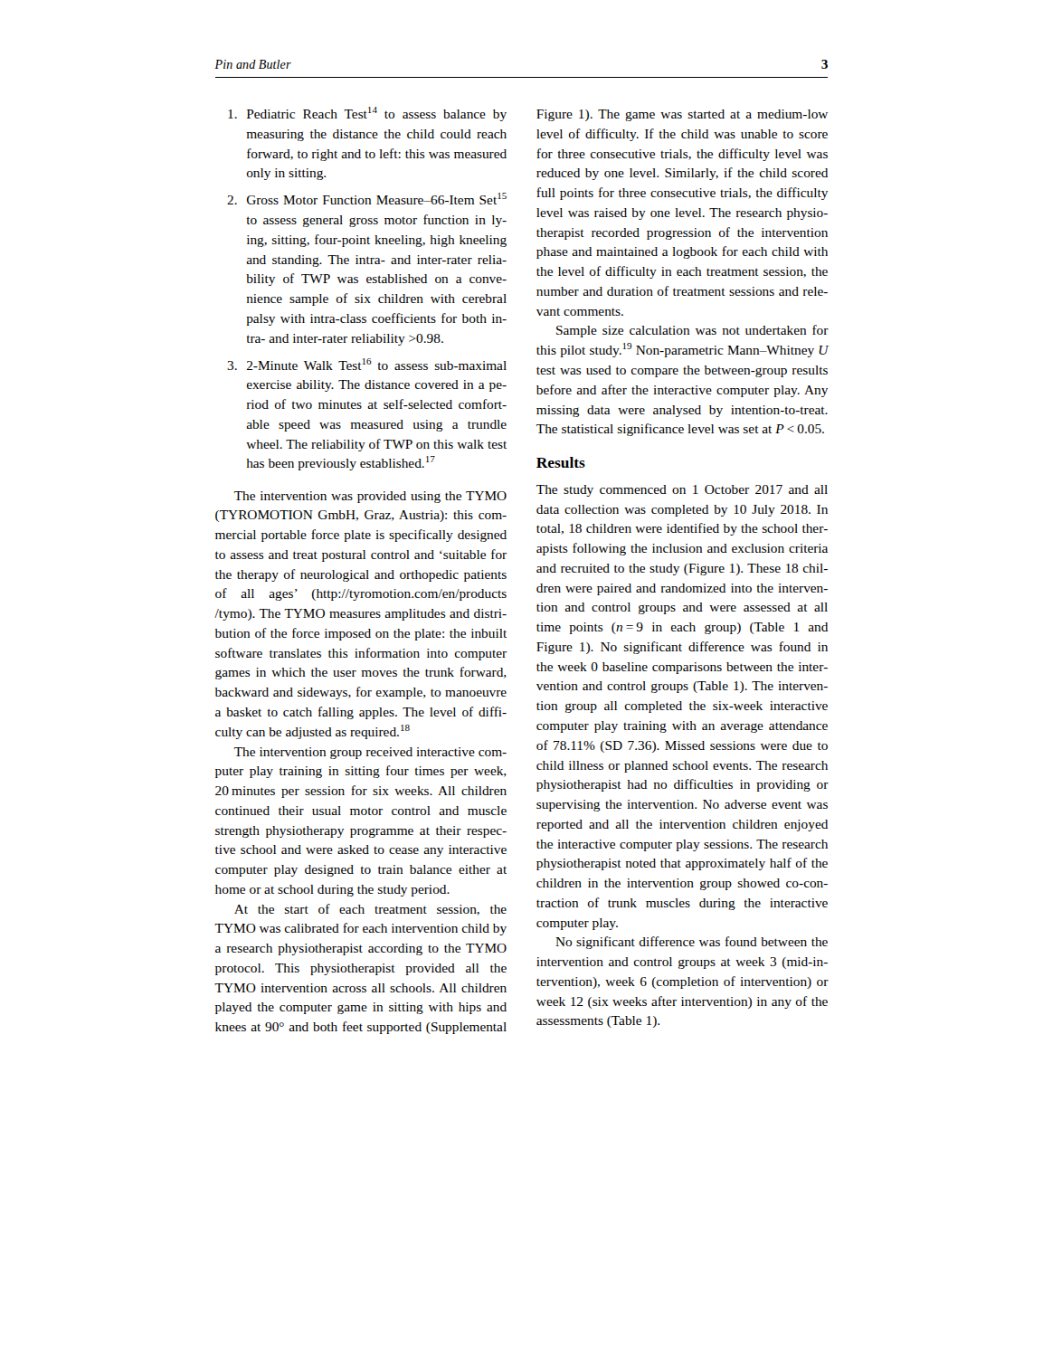Pin and Butler 3
Pediatric Reach Test14 to assess balance by measuring the distance the child could reach forward, to right and to left: this was measured only in sitting.
Gross Motor Function Measure–66-Item Set15 to assess general gross motor function in lying, sitting, four-point kneeling, high kneeling and standing. The intra- and inter-rater reliability of TWP was established on a convenience sample of six children with cerebral palsy with intra-class coefficients for both intra- and inter-rater reliability >0.98.
2-Minute Walk Test16 to assess sub-maximal exercise ability. The distance covered in a period of two minutes at self-selected comfortable speed was measured using a trundle wheel. The reliability of TWP on this walk test has been previously established.17
The intervention was provided using the TYMO (TYROMOTION GmbH, Graz, Austria): this commercial portable force plate is specifically designed to assess and treat postural control and ‘suitable for the therapy of neurological and orthopedic patients of all ages’ (http://tyromotion.com/en/products /tymo). The TYMO measures amplitudes and distribution of the force imposed on the plate: the inbuilt software translates this information into computer games in which the user moves the trunk forward, backward and sideways, for example, to manoeuvre a basket to catch falling apples. The level of difficulty can be adjusted as required.18
The intervention group received interactive computer play training in sitting four times per week, 20 minutes per session for six weeks. All children continued their usual motor control and muscle strength physiotherapy programme at their respective school and were asked to cease any interactive computer play designed to train balance either at home or at school during the study period.
At the start of each treatment session, the TYMO was calibrated for each intervention child by a research physiotherapist according to the TYMO protocol. This physiotherapist provided all the TYMO intervention across all schools. All children played the computer game in sitting with hips and knees at 90° and both feet supported (Supplemental Figure 1). The game was started at a medium-low level of difficulty. If the child was unable to score for three consecutive trials, the difficulty level was reduced by one level. Similarly, if the child scored full points for three consecutive trials, the difficulty level was raised by one level. The research physiotherapist recorded progression of the intervention phase and maintained a logbook for each child with the level of difficulty in each treatment session, the number and duration of treatment sessions and relevant comments.
Sample size calculation was not undertaken for this pilot study.19 Non-parametric Mann–Whitney U test was used to compare the between-group results before and after the interactive computer play. Any missing data were analysed by intention-to-treat. The statistical significance level was set at P < 0.05.
Results
The study commenced on 1 October 2017 and all data collection was completed by 10 July 2018. In total, 18 children were identified by the school therapists following the inclusion and exclusion criteria and recruited to the study (Figure 1). These 18 children were paired and randomized into the intervention and control groups and were assessed at all time points (n = 9 in each group) (Table 1 and Figure 1). No significant difference was found in the week 0 baseline comparisons between the intervention and control groups (Table 1). The intervention group all completed the six-week interactive computer play training with an average attendance of 78.11% (SD 7.36). Missed sessions were due to child illness or planned school events. The research physiotherapist had no difficulties in providing or supervising the intervention. No adverse event was reported and all the intervention children enjoyed the interactive computer play sessions. The research physiotherapist noted that approximately half of the children in the intervention group showed co-contraction of trunk muscles during the interactive computer play.
No significant difference was found between the intervention and control groups at week 3 (mid-intervention), week 6 (completion of intervention) or week 12 (six weeks after intervention) in any of the assessments (Table 1).